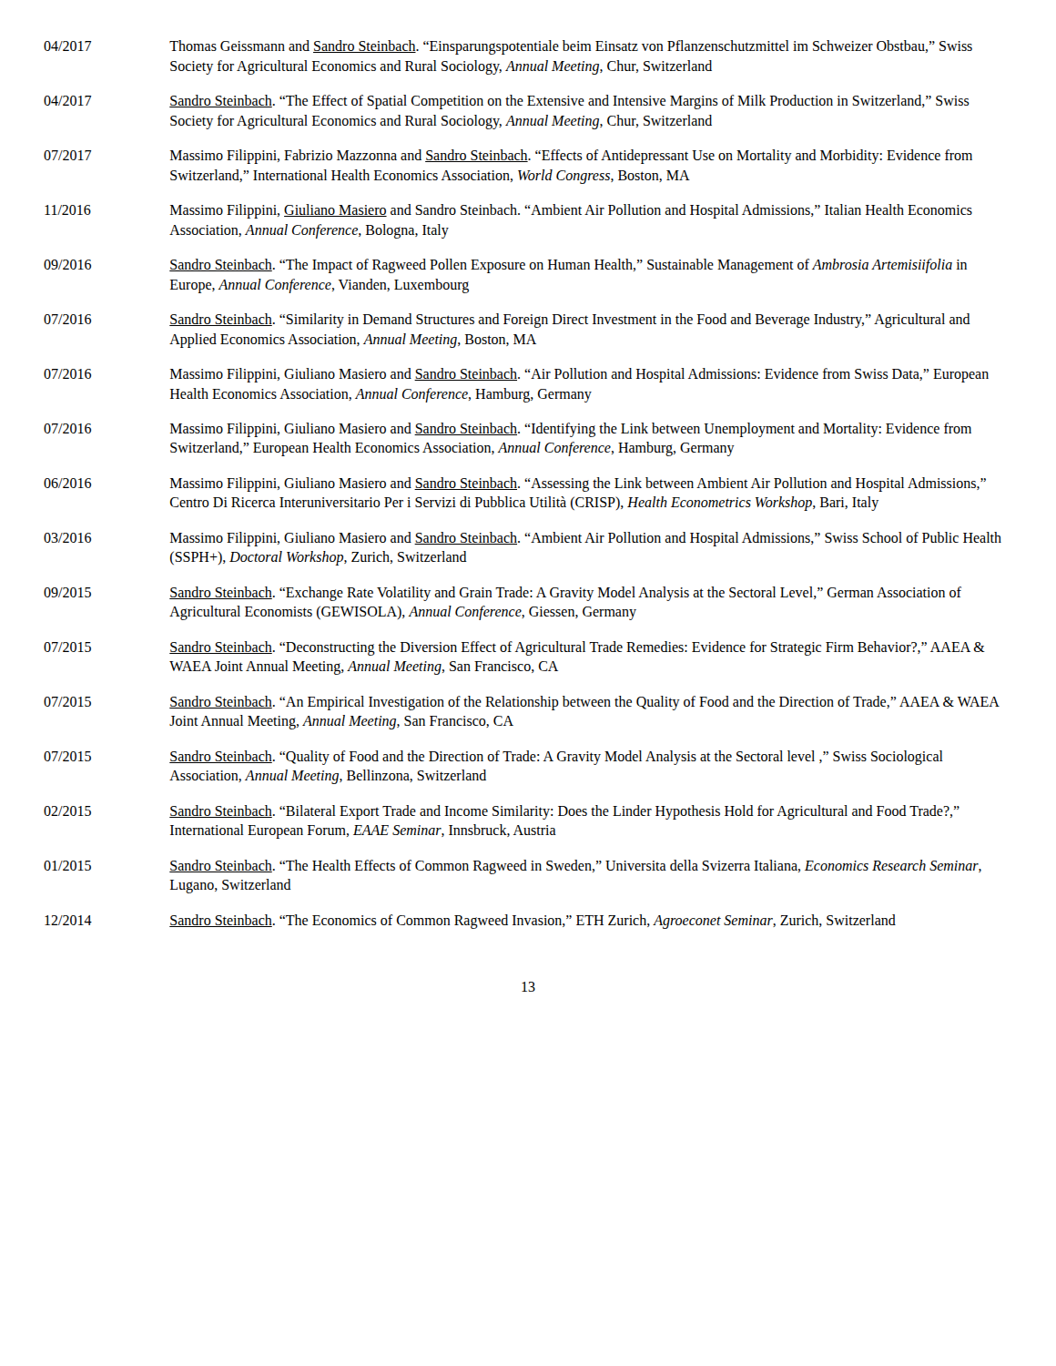| 04/2017 | Thomas Geissmann and Sandro Steinbach . “Einsparungspotentiale beim Einsatz von Pflanzenschutzmittel im Schweizer Obstbau,” Swiss Society for Agricultural Economics and Rural Sociology, Annual Meeting , Chur, Switzerland |
| 04/2017 | Sandro Steinbach . “The Effect of Spatial Competition on the Extensive and Intensive Margins of Milk Production in Switzerland,” Swiss Society for Agricultural Economics and Rural Sociology, Annual Meeting , Chur, Switzerland |
| 07/2017 | Massimo Filippini, Fabrizio Mazzonna and Sandro Steinbach . “Effects of Antidepressant Use on Mortality and Morbidity: Evidence from Switzerland,” International Health Economics Association, World Congress , Boston, MA |
| 11/2016 | Massimo Filippini, Giuliano Masiero and Sandro Steinbach. “Ambient Air Pollution and Hospital Admissions,” Italian Health Economics Association, Annual Conference , Bologna, Italy |
| 09/2016 | Sandro Steinbach . “The Impact of Ragweed Pollen Exposure on Human Health,” Sustainable Management of Ambrosia Artemisiifolia in Europe, Annual Conference , Vianden, Luxembourg |
| 07/2016 | Sandro Steinbach . “Similarity in Demand Structures and Foreign Direct Investment in the Food and Beverage Industry,” Agricultural and Applied Economics Association, Annual Meeting , Boston, MA |
| 07/2016 | Massimo Filippini, Giuliano Masiero and Sandro Steinbach . “Air Pollution and Hospital Admissions: Evidence from Swiss Data,” European Health Economics Association, Annual Conference , Hamburg, Germany |
| 07/2016 | Massimo Filippini, Giuliano Masiero and Sandro Steinbach . “Identifying the Link between Unemployment and Mortality: Evidence from Switzerland,” European Health Economics Association, Annual Conference , Hamburg, Germany |
| 06/2016 | Massimo Filippini, Giuliano Masiero and Sandro Steinbach . “Assessing the Link between Ambient Air Pollution and Hospital Admissions,” Centro Di Ricerca Interuniversitario Per i Servizi di Pubblica Utilità (CRISP), Health Econometrics Workshop , Bari, Italy |
| 03/2016 | Massimo Filippini, Giuliano Masiero and Sandro Steinbach . “Ambient Air Pollution and Hospital Admissions,” Swiss School of Public Health (SSPH+), Doctoral Workshop , Zurich, Switzerland |
| 09/2015 | Sandro Steinbach . “Exchange Rate Volatility and Grain Trade: A Gravity Model Analysis at the Sectoral Level,” German Association of Agricultural Economists (GEWISOLA), Annual Conference , Giessen, Germany |
| 07/2015 | Sandro Steinbach . “Deconstructing the Diversion Effect of Agricultural Trade Remedies: Evidence for Strategic Firm Behavior?,” AAEA & WAEA Joint Annual Meeting, Annual Meeting , San Francisco, CA |
| 07/2015 | Sandro Steinbach . “An Empirical Investigation of the Relationship between the Quality of Food and the Direction of Trade,” AAEA & WAEA Joint Annual Meeting, Annual Meeting , San Francisco, CA |
| 07/2015 | Sandro Steinbach . “Quality of Food and the Direction of Trade: A Gravity Model Analysis at the Sectoral level ,” Swiss Sociological Association, Annual Meeting , Bellinzona, Switzerland |
| 02/2015 | Sandro Steinbach . “Bilateral Export Trade and Income Similarity: Does the Linder Hypothesis Hold for Agricultural and Food Trade?,” International European Forum, EAAE Seminar , Innsbruck, Austria |
| 01/2015 | Sandro Steinbach . “The Health Effects of Common Ragweed in Sweden,” Universita della Svizerra Italiana, Economics Research Seminar , Lugano, Switzerland |
| 12/2014 | Sandro Steinbach . “The Economics of Common Ragweed Invasion,” ETH Zurich, Agroeconet Seminar , Zurich, Switzerland |
13